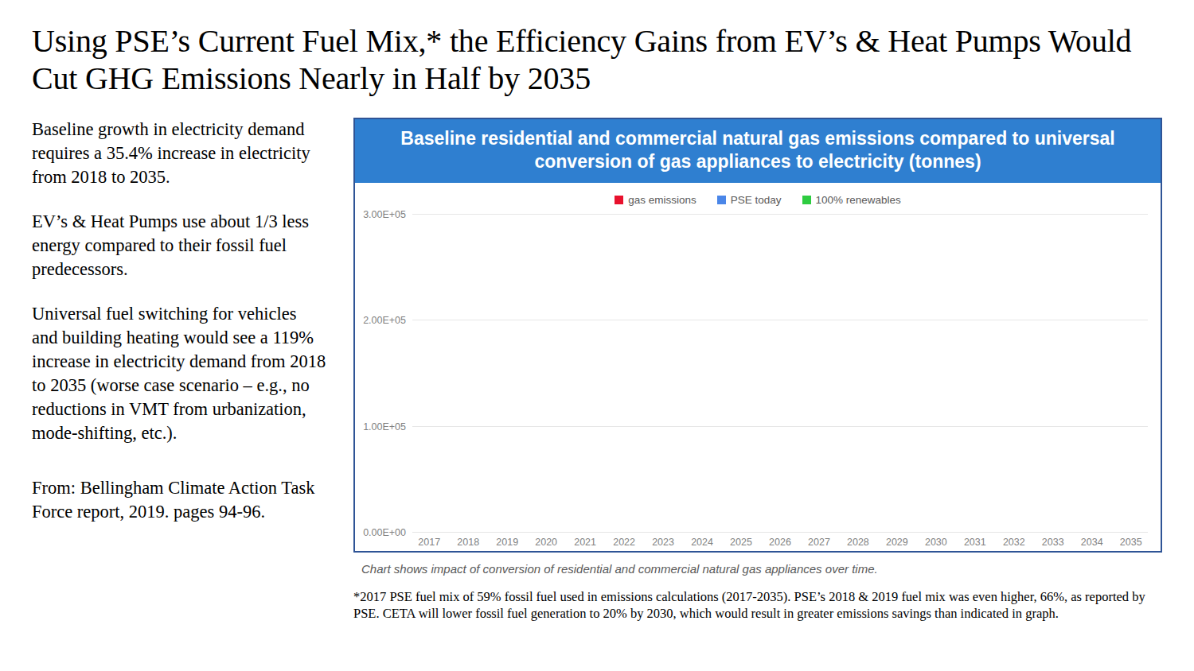Using PSE’s Current Fuel Mix,* the Efficiency Gains from EV’s & Heat Pumps Would Cut GHG Emissions Nearly in Half by 2035
Baseline growth in electricity demand requires a 35.4% increase in electricity from 2018 to 2035.
EV’s & Heat Pumps use about 1/3 less energy compared to their fossil fuel predecessors.
Universal fuel switching for vehicles and building heating would see a 119% increase in electricity demand from 2018 to 2035 (worse case scenario – e.g., no reductions in VMT from urbanization, mode-shifting, etc.).
From: Bellingham Climate Action Task Force report, 2019. pages 94-96.
Baseline residential and commercial natural gas emissions compared to universal conversion of gas appliances to electricity (tonnes)
gas emissions
PSE today
100% renewables
3.00E+05
2.00E+05
1.00E+05
0.00E+00
2017201820192020202120222023202420252026202720282029203020312032203320342035
Chart shows impact of conversion of residential and commercial natural gas appliances over time.
*2017 PSE fuel mix of 59% fossil fuel used in emissions calculations (2017-2035). PSE’s 2018 & 2019 fuel mix was even higher, 66%, as reported by PSE. CETA will lower fossil fuel generation to 20% by 2030, which would result in greater emissions savings than indicated in graph.